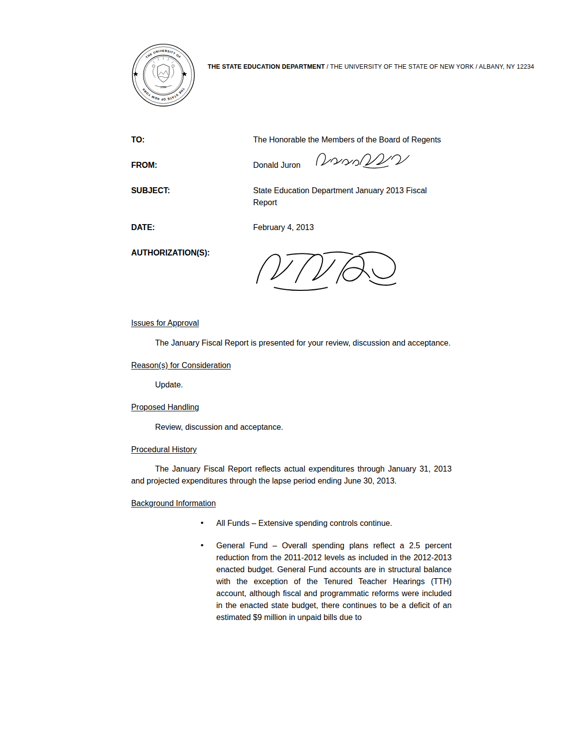THE UNIVERSITY OF THE STATE OF NEW YORK 1784
THE STATE EDUCATION DEPARTMENT / THE UNIVERSITY OF THE STATE OF NEW YORK / ALBANY, NY 12234
TO:
The Honorable the Members of the Board of Regents
FROM:
Donald Juron
SUBJECT:
State Education Department January 2013 Fiscal Report
DATE:
February 4, 2013
AUTHORIZATION(S):
Issues for Approval
The January Fiscal Report is presented for your review, discussion and acceptance.
Reason(s) for Consideration
Update.
Proposed Handling
Review, discussion and acceptance.
Procedural History
The January Fiscal Report reflects actual expenditures through January 31, 2013 and projected expenditures through the lapse period ending June 30, 2013.
Background Information
All Funds – Extensive spending controls continue.
General Fund – Overall spending plans reflect a 2.5 percent reduction from the 2011-2012 levels as included in the 2012-2013 enacted budget. General Fund accounts are in structural balance with the exception of the Tenured Teacher Hearings (TTH) account, although fiscal and programmatic reforms were included in the enacted state budget, there continues to be a deficit of an estimated $9 million in unpaid bills due to